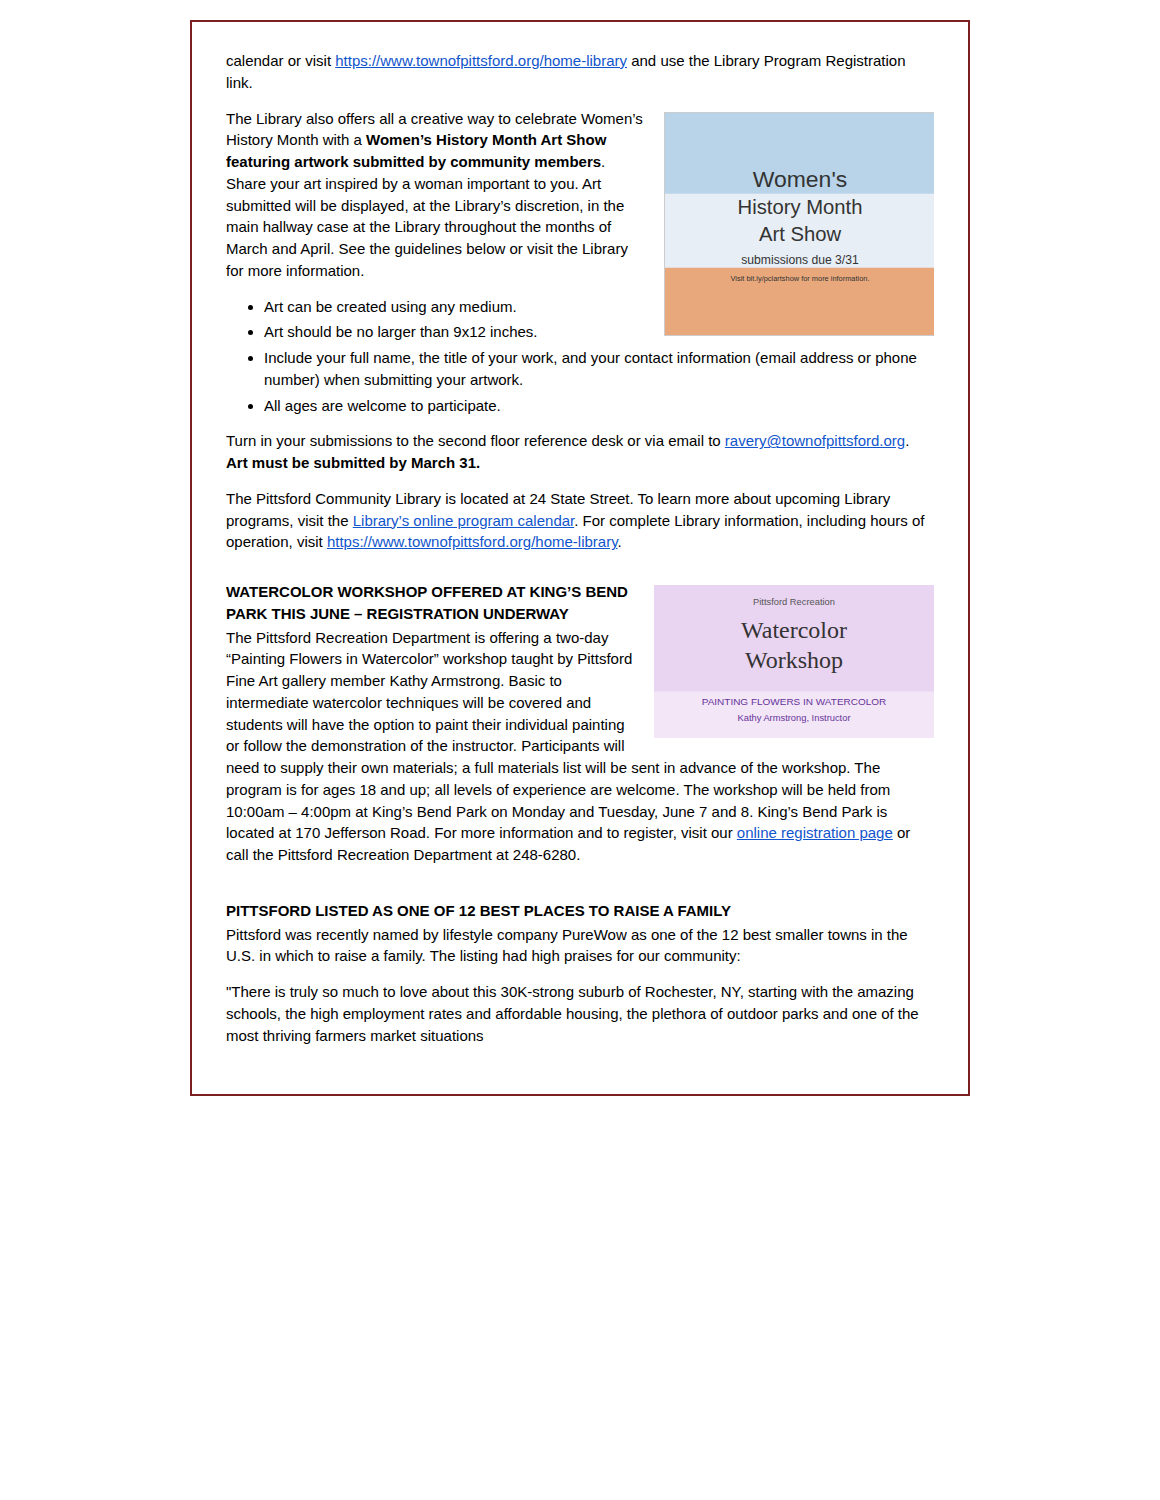calendar or visit https://www.townofpittsford.org/home-library and use the Library Program Registration link.
The Library also offers all a creative way to celebrate Women’s History Month with a Women’s History Month Art Show featuring artwork submitted by community members. Share your art inspired by a woman important to you. Art submitted will be displayed, at the Library’s discretion, in the main hallway case at the Library throughout the months of March and April. See the guidelines below or visit the Library for more information.
Art can be created using any medium.
Art should be no larger than 9x12 inches.
Include your full name, the title of your work, and your contact information (email address or phone number) when submitting your artwork.
All ages are welcome to participate.
Turn in your submissions to the second floor reference desk or via email to ravery@townofpittsford.org. Art must be submitted by March 31.
The Pittsford Community Library is located at 24 State Street. To learn more about upcoming Library programs, visit the Library’s online program calendar. For complete Library information, including hours of operation, visit https://www.townofpittsford.org/home-library.
Watercolor Workshop Offered at King’s Bend Park This June – Registration Underway
The Pittsford Recreation Department is offering a two-day “Painting Flowers in Watercolor” workshop taught by Pittsford Fine Art gallery member Kathy Armstrong. Basic to intermediate watercolor techniques will be covered and students will have the option to paint their individual painting or follow the demonstration of the instructor. Participants will need to supply their own materials; a full materials list will be sent in advance of the workshop. The program is for ages 18 and up; all levels of experience are welcome. The workshop will be held from 10:00am – 4:00pm at King’s Bend Park on Monday and Tuesday, June 7 and 8. King’s Bend Park is located at 170 Jefferson Road. For more information and to register, visit our online registration page or call the Pittsford Recreation Department at 248-6280.
Pittsford Listed as One of 12 Best Places to Raise a Family
Pittsford was recently named by lifestyle company PureWow as one of the 12 best smaller towns in the U.S. in which to raise a family. The listing had high praises for our community:
"There is truly so much to love about this 30K-strong suburb of Rochester, NY, starting with the amazing schools, the high employment rates and affordable housing, the plethora of outdoor parks and one of the most thriving farmers market situations